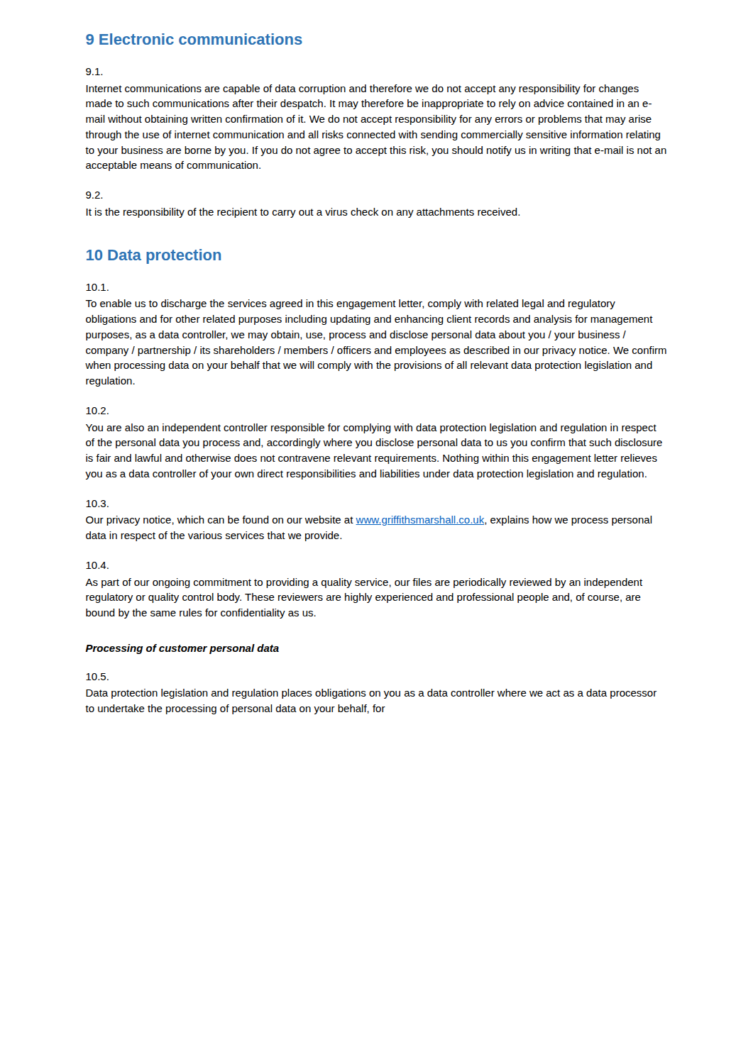9 Electronic communications
9.1.
Internet communications are capable of data corruption and therefore we do not accept any responsibility for changes made to such communications after their despatch. It may therefore be inappropriate to rely on advice contained in an e-mail without obtaining written confirmation of it. We do not accept responsibility for any errors or problems that may arise through the use of internet communication and all risks connected with sending commercially sensitive information relating to your business are borne by you. If you do not agree to accept this risk, you should notify us in writing that e-mail is not an acceptable means of communication.
9.2.
It is the responsibility of the recipient to carry out a virus check on any attachments received.
10 Data protection
10.1.
To enable us to discharge the services agreed in this engagement letter, comply with related legal and regulatory obligations and for other related purposes including updating and enhancing client records and analysis for management purposes, as a data controller, we may obtain, use, process and disclose personal data about you / your business / company / partnership / its shareholders / members / officers and employees as described in our privacy notice. We confirm when processing data on your behalf that we will comply with the provisions of all relevant data protection legislation and regulation.
10.2.
You are also an independent controller responsible for complying with data protection legislation and regulation in respect of the personal data you process and, accordingly where you disclose personal data to us you confirm that such disclosure is fair and lawful and otherwise does not contravene relevant requirements. Nothing within this engagement letter relieves you as a data controller of your own direct responsibilities and liabilities under data protection legislation and regulation.
10.3.
Our privacy notice, which can be found on our website at www.griffithsmarshall.co.uk, explains how we process personal data in respect of the various services that we provide.
10.4.
As part of our ongoing commitment to providing a quality service, our files are periodically reviewed by an independent regulatory or quality control body. These reviewers are highly experienced and professional people and, of course, are bound by the same rules for confidentiality as us.
Processing of customer personal data
10.5.
Data protection legislation and regulation places obligations on you as a data controller where we act as a data processor to undertake the processing of personal data on your behalf, for